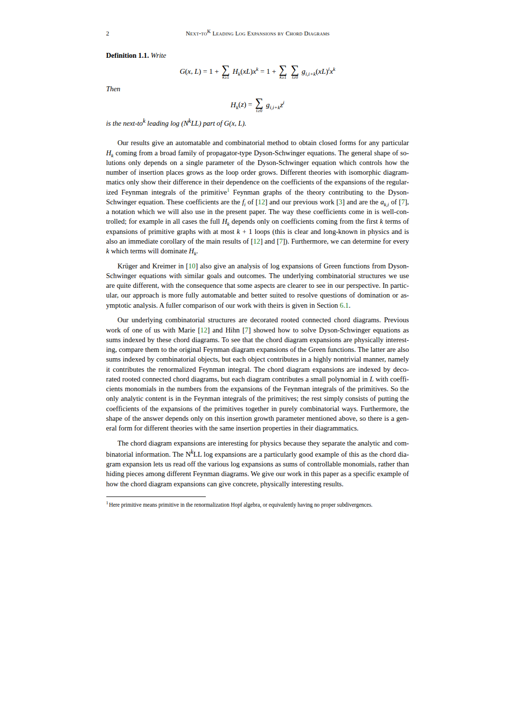2 Next-toK Leading Log Expansions by Chord Diagrams
Definition 1.1. Write
G(x, L) = 1 + ∑k≥1 Hk(xL)xk = 1 + ∑k≥1 ∑i≥0 gi,i+k(xL)ixk
Then
Hk(z) = ∑i≥0 gi,i+k zi
is the next-tok leading log (Nk LL) part of G(x, L).
Our results give an automatable and combinatorial method to obtain closed forms for any particular Hk coming from a broad family of propagator-type Dyson-Schwinger equations. The general shape of solutions only depends on a single parameter of the Dyson-Schwinger equation which controls how the number of insertion places grows as the loop order grows. Different theories with isomorphic diagrammatics only show their difference in their dependence on the coefficients of the expansions of the regularized Feynman integrals of the primitive1 Feynman graphs of the theory contributing to the Dyson-Schwinger equation. These coefficients are the fi of [12] and our previous work [3] and are the ak,i of [7], a notation which we will also use in the present paper. The way these coefficients come in is well-controlled; for example in all cases the full Hk depends only on coefficients coming from the first k terms of expansions of primitive graphs with at most k + 1 loops (this is clear and long-known in physics and is also an immediate corollary of the main results of [12] and [7]). Furthermore, we can determine for every k which terms will dominate Hk.
Krüger and Kreimer in [10] also give an analysis of log expansions of Green functions from Dyson-Schwinger equations with similar goals and outcomes. The underlying combinatorial structures we use are quite different, with the consequence that some aspects are clearer to see in our perspective. In particular, our approach is more fully automatable and better suited to resolve questions of domination or asymptotic analysis. A fuller comparison of our work with theirs is given in Section 6.1.
Our underlying combinatorial structures are decorated rooted connected chord diagrams. Previous work of one of us with Marie [12] and Hihn [7] showed how to solve Dyson-Schwinger equations as sums indexed by these chord diagrams. To see that the chord diagram expansions are physically interesting, compare them to the original Feynman diagram expansions of the Green functions. The latter are also sums indexed by combinatorial objects, but each object contributes in a highly nontrivial manner, namely it contributes the renormalized Feynman integral. The chord diagram expansions are indexed by decorated rooted connected chord diagrams, but each diagram contributes a small polynomial in L with coefficients monomials in the numbers from the expansions of the Feynman integrals of the primitives. So the only analytic content is in the Feynman integrals of the primitives; the rest simply consists of putting the coefficients of the expansions of the primitives together in purely combinatorial ways. Furthermore, the shape of the answer depends only on this insertion growth parameter mentioned above, so there is a general form for different theories with the same insertion properties in their diagrammatics.
The chord diagram expansions are interesting for physics because they separate the analytic and combinatorial information. The Nk LL log expansions are a particularly good example of this as the chord diagram expansion lets us read off the various log expansions as sums of controllable monomials, rather than hiding pieces among different Feynman diagrams. We give our work in this paper as a specific example of how the chord diagram expansions can give concrete, physically interesting results.
1 Here primitive means primitive in the renormalization Hopf algebra, or equivalently having no proper subdivergences.